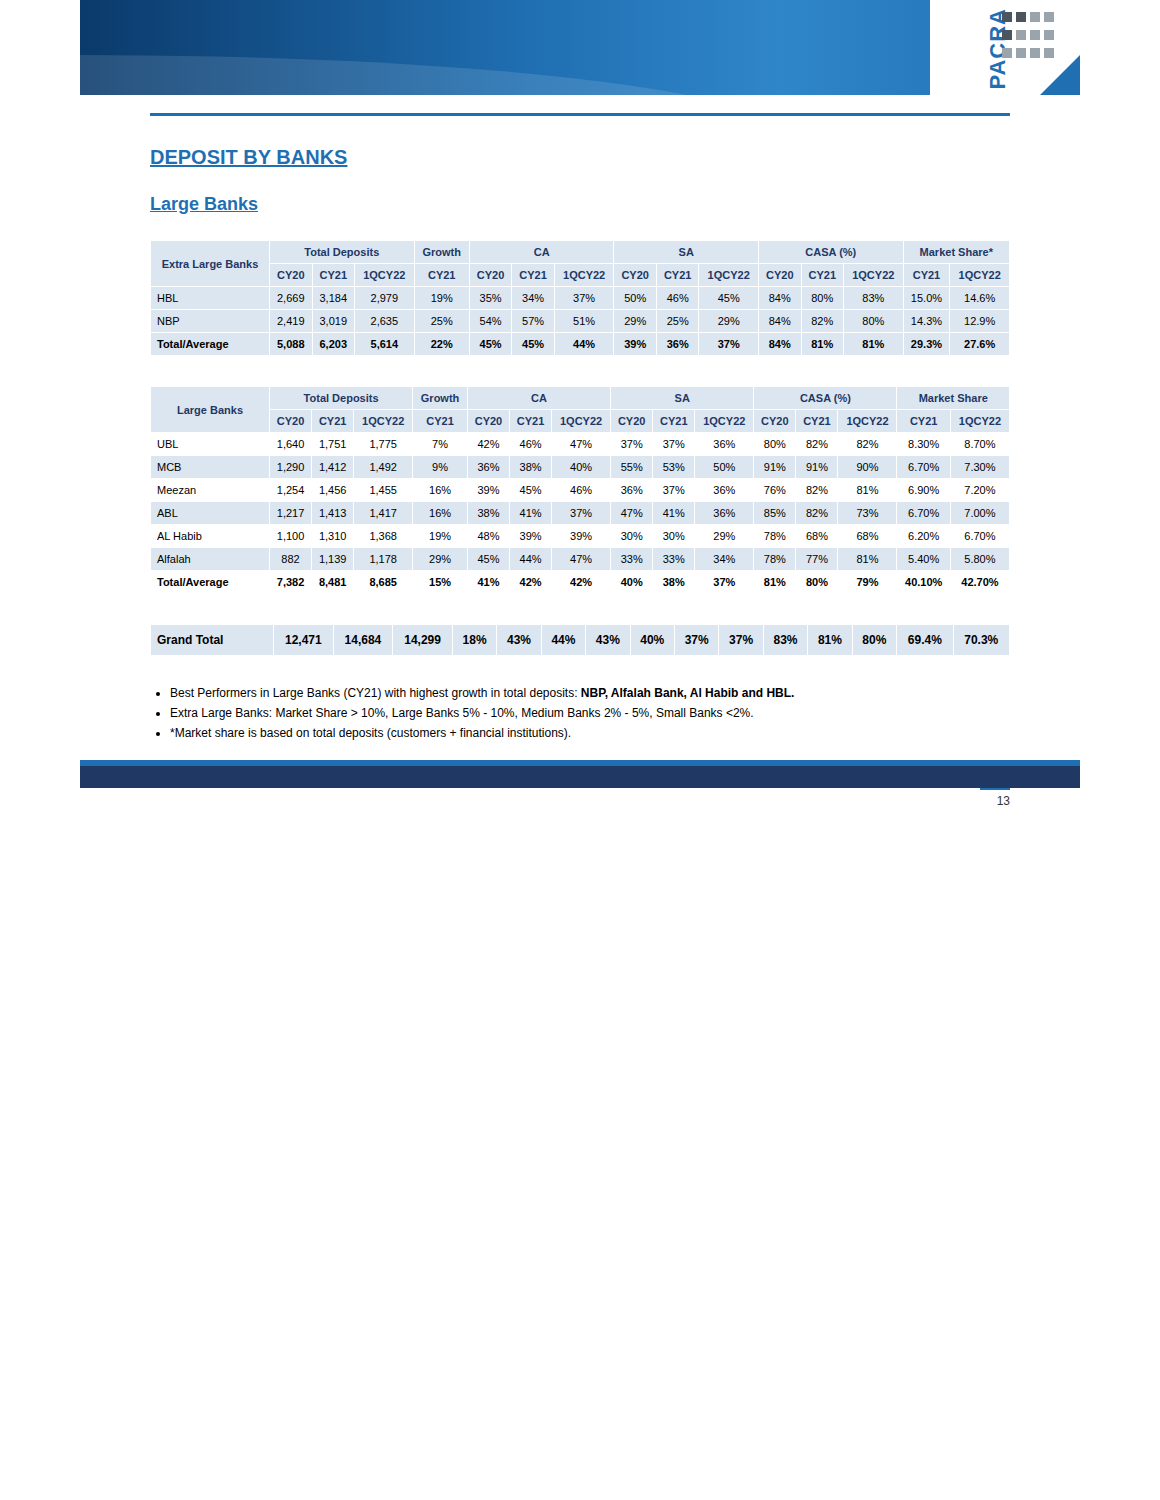PACRA
DEPOSIT BY BANKS
Large Banks
| Extra Large Banks | Total Deposits | Growth | CA | SA | CASA (%) | Market Share* |
| --- | --- | --- | --- | --- | --- | --- |
| CY20 | CY21 | 1QCY22 | CY21 | CY20 | CY21 | 1QCY22 | CY20 | CY21 | 1QCY22 | CY20 | CY21 | 1QCY22 | CY21 | 1QCY22 |
| HBL | 2,669 | 3,184 | 2,979 | 19% | 35% | 34% | 37% | 50% | 46% | 45% | 84% | 80% | 83% | 15.0% | 14.6% |
| NBP | 2,419 | 3,019 | 2,635 | 25% | 54% | 57% | 51% | 29% | 25% | 29% | 84% | 82% | 80% | 14.3% | 12.9% |
| Total/Average | 5,088 | 6,203 | 5,614 | 22% | 45% | 45% | 44% | 39% | 36% | 37% | 84% | 81% | 81% | 29.3% | 27.6% |
| Large Banks | Total Deposits | Growth | CA | SA | CASA (%) | Market Share |
| --- | --- | --- | --- | --- | --- | --- |
| CY20 | CY21 | 1QCY22 | CY21 | CY20 | CY21 | 1QCY22 | CY20 | CY21 | 1QCY22 | CY20 | CY21 | 1QCY22 | CY21 | 1QCY22 |
| UBL | 1,640 | 1,751 | 1,775 | 7% | 42% | 46% | 47% | 37% | 37% | 36% | 80% | 82% | 82% | 8.30% | 8.70% |
| MCB | 1,290 | 1,412 | 1,492 | 9% | 36% | 38% | 40% | 55% | 53% | 50% | 91% | 91% | 90% | 6.70% | 7.30% |
| Meezan | 1,254 | 1,456 | 1,455 | 16% | 39% | 45% | 46% | 36% | 37% | 36% | 76% | 82% | 81% | 6.90% | 7.20% |
| ABL | 1,217 | 1,413 | 1,417 | 16% | 38% | 41% | 37% | 47% | 41% | 36% | 85% | 82% | 73% | 6.70% | 7.00% |
| AL Habib | 1,100 | 1,310 | 1,368 | 19% | 48% | 39% | 39% | 30% | 30% | 29% | 78% | 68% | 68% | 6.20% | 6.70% |
| Alfalah | 882 | 1,139 | 1,178 | 29% | 45% | 44% | 47% | 33% | 33% | 34% | 78% | 77% | 81% | 5.40% | 5.80% |
| Total/Average | 7,382 | 8,481 | 8,685 | 15% | 41% | 42% | 42% | 40% | 38% | 37% | 81% | 80% | 79% | 40.10% | 42.70% |
| Grand Total | 12,471 | 14,684 | 14,299 | 18% | 43% | 44% | 43% | 40% | 37% | 37% | 83% | 81% | 80% | 69.4% | 70.3% |
Best Performers in Large Banks (CY21) with highest growth in total deposits: NBP, Alfalah Bank, Al Habib and HBL.
Extra Large Banks: Market Share > 10%, Large Banks 5% - 10%, Medium Banks 2% - 5%, Small Banks <2%.
*Market share is based on total deposits (customers + financial institutions).
13